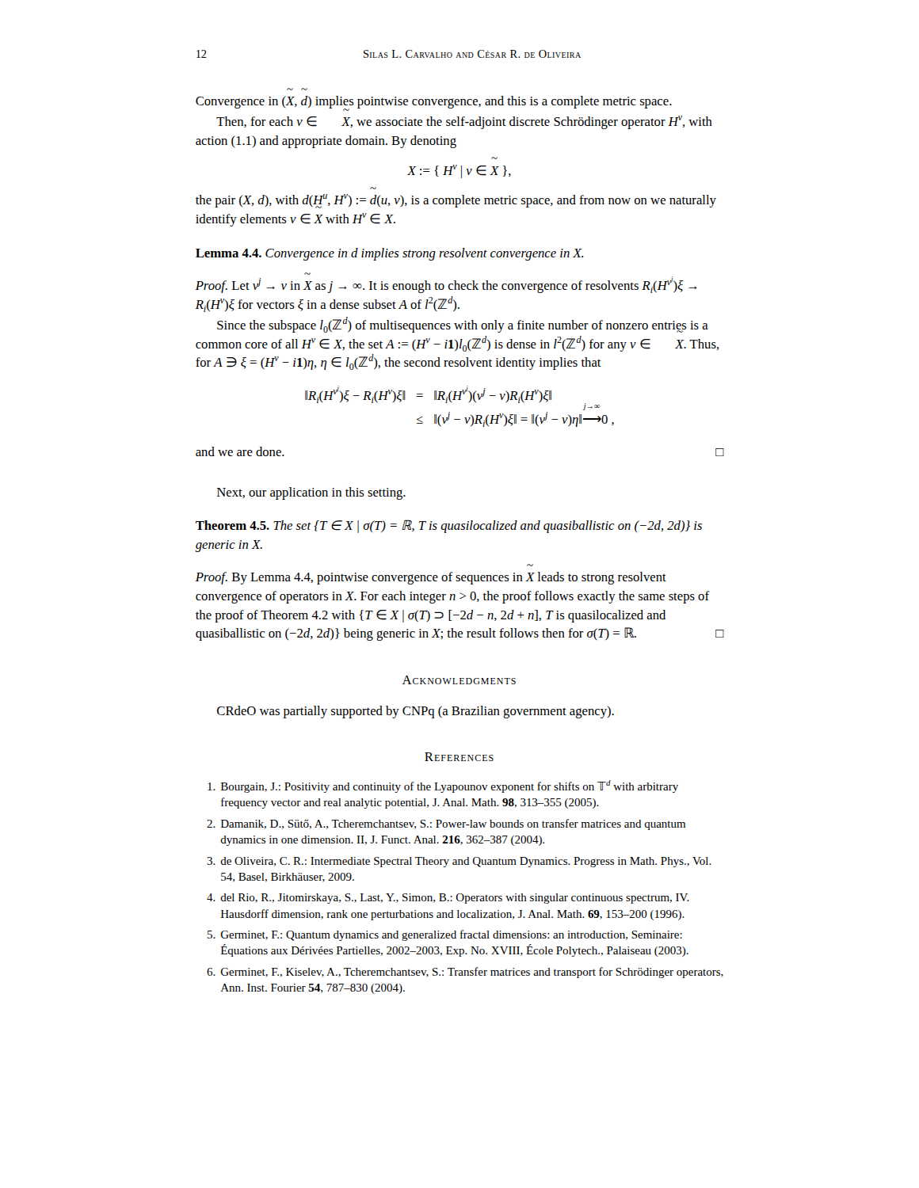12 Silas L. Carvalho and César R. de Oliveira
Convergence in (X, d) implies pointwise convergence, and this is a complete metric space.
Then, for each v ∈ X, we associate the self-adjoint discrete Schrödinger operator Hv, with action (1.1) and appropriate domain. By denoting
X := { Hv | v ∈ X },
the pair (X, d), with d(Hu, Hv) := d(u, v), is a complete metric space, and from now on we naturally identify elements v ∈ X with Hv ∈ X.
Lemma 4.4. Convergence in d implies strong resolvent convergence in X.
Proof. Let vj → v in X as j → ∞. It is enough to check the convergence of resolvents Ri(Hvj)ξ → Ri(Hv)ξ for vectors ξ in a dense subset A of l2(ℤd).
Since the subspace l0(ℤd) of multisequences with only a finite number of nonzero entries is a common core of all Hv ∈ X, the set A := (Hv − i 1)l0(ℤd) is dense in l2(ℤd) for any v ∈ X. Thus, for A ∋ ξ = (Hv − i 1)η, η ∈ l0(ℤd), the second resolvent identity implies that
| ‖ R i ( H v j ) ξ − R i ( H v ) ξ ‖ | = | ‖ R i ( H v j )( v j − v ) R i ( H v ) ξ ‖ |
| | ≤ | ‖( v j − v ) R i ( H v ) ξ ‖ = ‖( v j − v ) η ‖ j →∞ ⟶ 0 , |
and we are done.
Next, our application in this setting.
Theorem 4.5. The set {T ∈ X | σ(T) = ℝ, T is quasilocalized and quasiballistic on (−2d, 2d)} is generic in X.
Proof. By Lemma 4.4, pointwise convergence of sequences in X leads to strong resolvent convergence of operators in X. For each integer n > 0, the proof follows exactly the same steps of the proof of Theorem 4.2 with {T ∈ X | σ(T) ⊃ [−2d − n, 2d + n], T is quasilocalized and quasiballistic on (−2d, 2d)} being generic in X; the result follows then for σ(T) = ℝ.
Acknowledgments
CRdeO was partially supported by CNPq (a Brazilian government agency).
References
Bourgain, J.: Positivity and continuity of the Lyapounov exponent for shifts on 𝕋d with arbitrary frequency vector and real analytic potential, J. Anal. Math. 98, 313–355 (2005).
Damanik, D., Sütő, A., Tcheremchantsev, S.: Power-law bounds on transfer matrices and quantum dynamics in one dimension. II, J. Funct. Anal. 216, 362–387 (2004).
de Oliveira, C. R.: Intermediate Spectral Theory and Quantum Dynamics. Progress in Math. Phys., Vol. 54, Basel, Birkhäuser, 2009.
del Rio, R., Jitomirskaya, S., Last, Y., Simon, B.: Operators with singular continuous spectrum, IV. Hausdorff dimension, rank one perturbations and localization, J. Anal. Math. 69, 153–200 (1996).
Germinet, F.: Quantum dynamics and generalized fractal dimensions: an introduction, Seminaire: Équations aux Dérivées Partielles, 2002–2003, Exp. No. XVIII, École Polytech., Palaiseau (2003).
Germinet, F., Kiselev, A., Tcheremchantsev, S.: Transfer matrices and transport for Schrödinger operators, Ann. Inst. Fourier 54, 787–830 (2004).